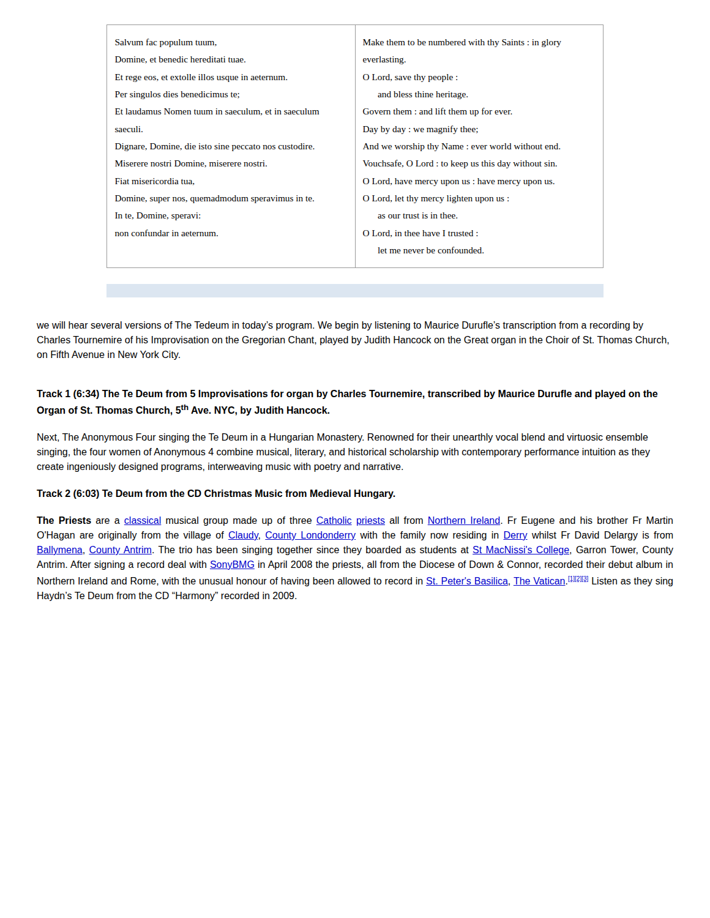| Salvum fac populum tuum, Domine, et benedic hereditati tuae. Et rege eos, et extolle illos usque in aeternum. Per singulos dies benedicimus te; Et laudamus Nomen tuum in saeculum, et in saeculum saeculi. Dignare, Domine, die isto sine peccato nos custodire. Miserere nostri Domine, miserere nostri. Fiat misericordia tua, Domine, super nos, quemadmodum speravimus in te. In te, Domine, speravi: non confundar in aeternum. | Make them to be numbered with thy Saints : in glory everlasting. O Lord, save thy people : and bless thine heritage. Govern them : and lift them up for ever. Day by day : we magnify thee; And we worship thy Name : ever world without end. Vouchsafe, O Lord : to keep us this day without sin. O Lord, have mercy upon us : have mercy upon us. O Lord, let thy mercy lighten upon us : as our trust is in thee. O Lord, in thee have I trusted : let me never be confounded. |
we will hear several versions of The Tedeum in today’s program. We begin by listening to Maurice Durufle’s transcription from a recording by Charles Tournemire of his Improvisation on the Gregorian Chant, played by Judith Hancock on the Great organ in the Choir of St. Thomas Church, on Fifth Avenue in New York City.
Track 1 (6:34) The Te Deum from 5 Improvisations for organ by Charles Tournemire, transcribed by Maurice Durufle and played on the Organ of St. Thomas Church, 5th Ave. NYC, by Judith Hancock.
Next, The Anonymous Four singing the Te Deum in a Hungarian Monastery. Renowned for their unearthly vocal blend and virtuosic ensemble singing, the four women of Anonymous 4 combine musical, literary, and historical scholarship with contemporary performance intuition as they create ingeniously designed programs, interweaving music with poetry and narrative.
Track 2 (6:03) Te Deum from the CD Christmas Music from Medieval Hungary.
The Priests are a classical musical group made up of three Catholic priests all from Northern Ireland. Fr Eugene and his brother Fr Martin O'Hagan are originally from the village of Claudy, County Londonderry with the family now residing in Derry whilst Fr David Delargy is from Ballymena, County Antrim. The trio has been singing together since they boarded as students at St MacNissi's College, Garron Tower, County Antrim. After signing a record deal with SonyBMG in April 2008 the priests, all from the Diocese of Down & Connor, recorded their debut album in Northern Ireland and Rome, with the unusual honour of having been allowed to record in St. Peter's Basilica, The Vatican.[1][2][3] Listen as they sing Haydn’s Te Deum from the CD “Harmony” recorded in 2009.